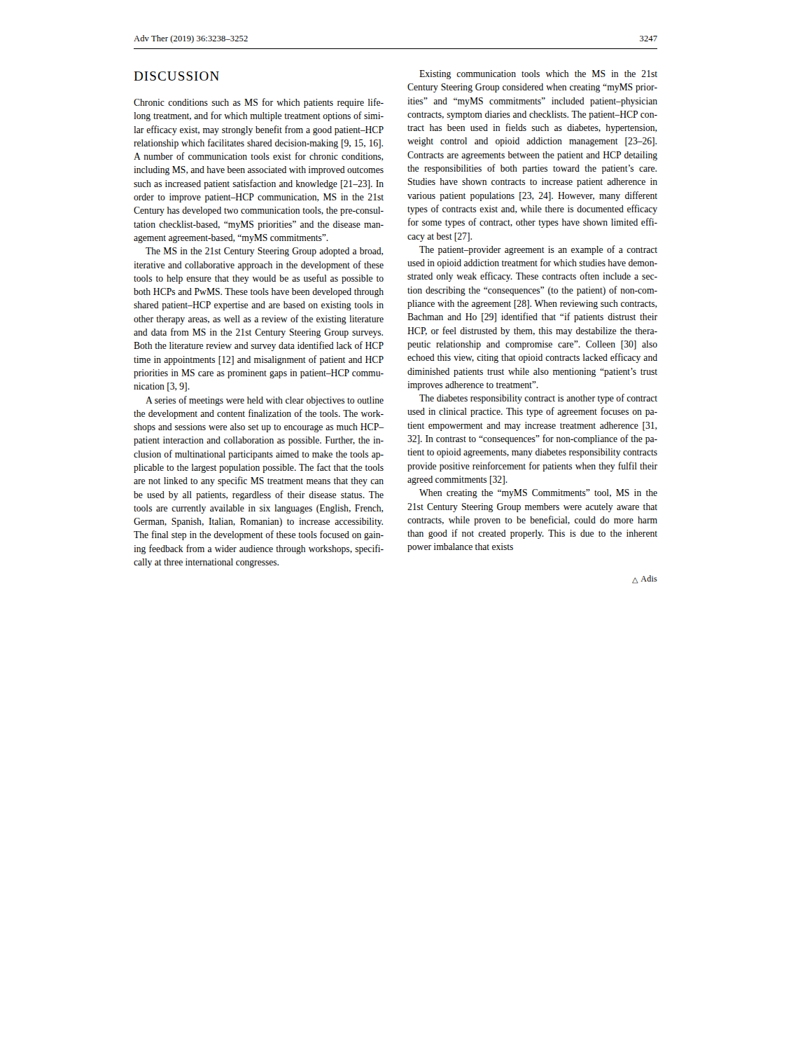Adv Ther (2019) 36:3238–3252
3247
Discussion
Chronic conditions such as MS for which patients require lifelong treatment, and for which multiple treatment options of similar efficacy exist, may strongly benefit from a good patient–HCP relationship which facilitates shared decision-making [9, 15, 16]. A number of communication tools exist for chronic conditions, including MS, and have been associated with improved outcomes such as increased patient satisfaction and knowledge [21–23]. In order to improve patient–HCP communication, MS in the 21st Century has developed two communication tools, the pre-consultation checklist-based, “myMS priorities” and the disease management agreement-based, “myMS commitments”.
The MS in the 21st Century Steering Group adopted a broad, iterative and collaborative approach in the development of these tools to help ensure that they would be as useful as possible to both HCPs and PwMS. These tools have been developed through shared patient–HCP expertise and are based on existing tools in other therapy areas, as well as a review of the existing literature and data from MS in the 21st Century Steering Group surveys. Both the literature review and survey data identified lack of HCP time in appointments [12] and misalignment of patient and HCP priorities in MS care as prominent gaps in patient–HCP communication [3, 9].
A series of meetings were held with clear objectives to outline the development and content finalization of the tools. The workshops and sessions were also set up to encourage as much HCP–patient interaction and collaboration as possible. Further, the inclusion of multinational participants aimed to make the tools applicable to the largest population possible. The fact that the tools are not linked to any specific MS treatment means that they can be used by all patients, regardless of their disease status. The tools are currently available in six languages (English, French, German, Spanish, Italian, Romanian) to increase accessibility. The final step in the development of these tools focused on gaining feedback from a wider audience through workshops, specifically at three international congresses.
Existing communication tools which the MS in the 21st Century Steering Group considered when creating “myMS priorities” and “myMS commitments” included patient–physician contracts, symptom diaries and checklists. The patient–HCP contract has been used in fields such as diabetes, hypertension, weight control and opioid addiction management [23–26]. Contracts are agreements between the patient and HCP detailing the responsibilities of both parties toward the patient’s care. Studies have shown contracts to increase patient adherence in various patient populations [23, 24]. However, many different types of contracts exist and, while there is documented efficacy for some types of contract, other types have shown limited efficacy at best [27].
The patient–provider agreement is an example of a contract used in opioid addiction treatment for which studies have demonstrated only weak efficacy. These contracts often include a section describing the “consequences” (to the patient) of non-compliance with the agreement [28]. When reviewing such contracts, Bachman and Ho [29] identified that “if patients distrust their HCP, or feel distrusted by them, this may destabilize the therapeutic relationship and compromise care”. Colleen [30] also echoed this view, citing that opioid contracts lacked efficacy and diminished patients trust while also mentioning “patient’s trust improves adherence to treatment”.
The diabetes responsibility contract is another type of contract used in clinical practice. This type of agreement focuses on patient empowerment and may increase treatment adherence [31, 32]. In contrast to “consequences” for non-compliance of the patient to opioid agreements, many diabetes responsibility contracts provide positive reinforcement for patients when they fulfil their agreed commitments [32].
When creating the “myMS Commitments” tool, MS in the 21st Century Steering Group members were acutely aware that contracts, while proven to be beneficial, could do more harm than good if not created properly. This is due to the inherent power imbalance that exists
△Adis